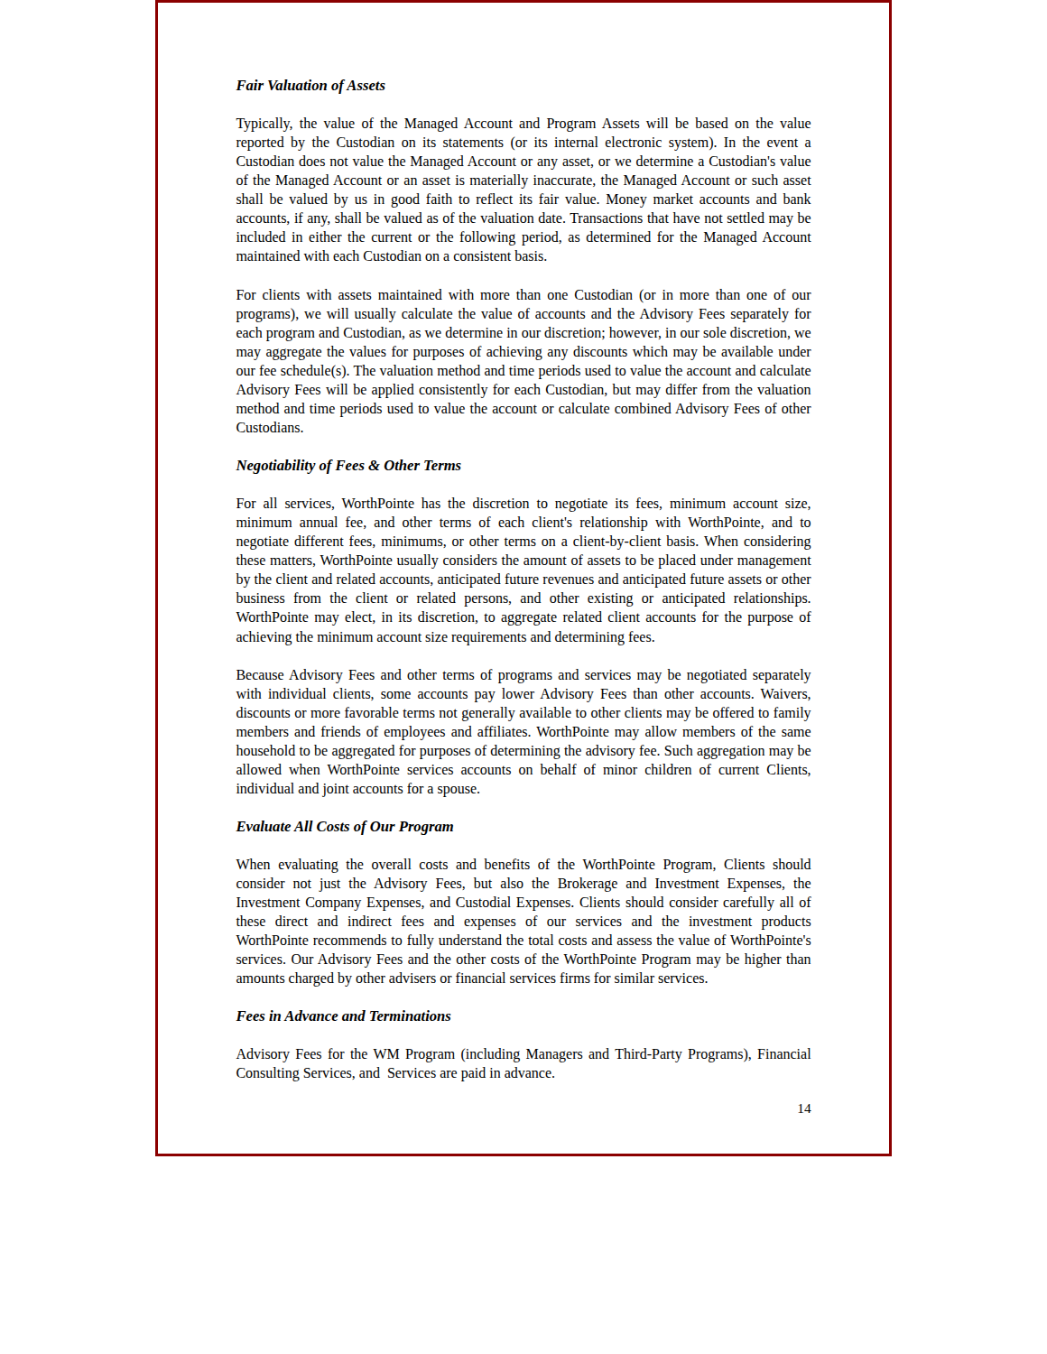Fair Valuation of Assets
Typically, the value of the Managed Account and Program Assets will be based on the value reported by the Custodian on its statements (or its internal electronic system). In the event a Custodian does not value the Managed Account or any asset, or we determine a Custodian's value of the Managed Account or an asset is materially inaccurate, the Managed Account or such asset shall be valued by us in good faith to reflect its fair value. Money market accounts and bank accounts, if any, shall be valued as of the valuation date. Transactions that have not settled may be included in either the current or the following period, as determined for the Managed Account maintained with each Custodian on a consistent basis.
For clients with assets maintained with more than one Custodian (or in more than one of our programs), we will usually calculate the value of accounts and the Advisory Fees separately for each program and Custodian, as we determine in our discretion; however, in our sole discretion, we may aggregate the values for purposes of achieving any discounts which may be available under our fee schedule(s). The valuation method and time periods used to value the account and calculate Advisory Fees will be applied consistently for each Custodian, but may differ from the valuation method and time periods used to value the account or calculate combined Advisory Fees of other Custodians.
Negotiability of Fees & Other Terms
For all services, WorthPointe has the discretion to negotiate its fees, minimum account size, minimum annual fee, and other terms of each client's relationship with WorthPointe, and to negotiate different fees, minimums, or other terms on a client-by-client basis. When considering these matters, WorthPointe usually considers the amount of assets to be placed under management by the client and related accounts, anticipated future revenues and anticipated future assets or other business from the client or related persons, and other existing or anticipated relationships. WorthPointe may elect, in its discretion, to aggregate related client accounts for the purpose of achieving the minimum account size requirements and determining fees.
Because Advisory Fees and other terms of programs and services may be negotiated separately with individual clients, some accounts pay lower Advisory Fees than other accounts. Waivers, discounts or more favorable terms not generally available to other clients may be offered to family members and friends of employees and affiliates. WorthPointe may allow members of the same household to be aggregated for purposes of determining the advisory fee. Such aggregation may be allowed when WorthPointe services accounts on behalf of minor children of current Clients, individual and joint accounts for a spouse.
Evaluate All Costs of Our Program
When evaluating the overall costs and benefits of the WorthPointe Program, Clients should consider not just the Advisory Fees, but also the Brokerage and Investment Expenses, the Investment Company Expenses, and Custodial Expenses. Clients should consider carefully all of these direct and indirect fees and expenses of our services and the investment products WorthPointe recommends to fully understand the total costs and assess the value of WorthPointe's services. Our Advisory Fees and the other costs of the WorthPointe Program may be higher than amounts charged by other advisers or financial services firms for similar services.
Fees in Advance and Terminations
Advisory Fees for the WM Program (including Managers and Third-Party Programs), Financial Consulting Services, and Services are paid in advance.
14